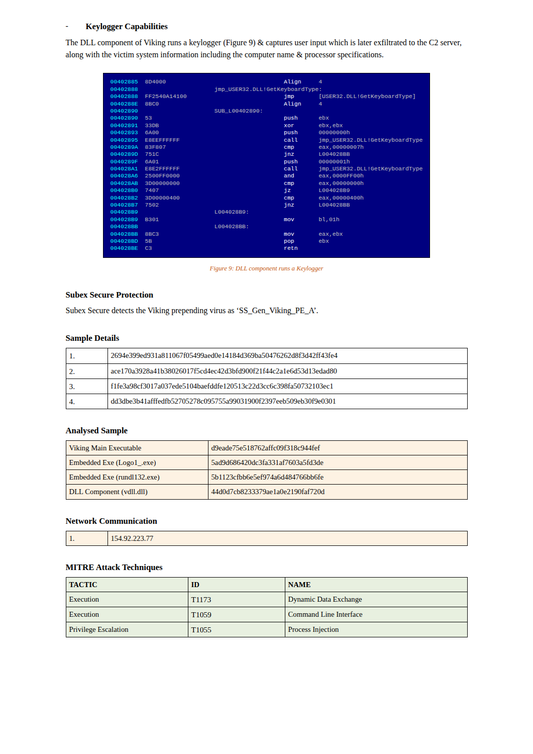-
Keylogger Capabilities
The DLL component of Viking runs a keylogger (Figure 9) & captures user input which is later exfiltrated to the C2 server, along with the victim system information including the computer name & processor specifications.
00402885 8D4000 Align 4 00402888 jmp_USER32.DLL!GetKeyboardType: 00402888 FF2540A14100 jmp [USER32.DLL!GetKeyboardType] 0040288E 8BC0 Align 4 00402890 SUB_L00402890: 00402890 53 push ebx 00402891 33DB xor ebx,ebx 00402893 6A00 push 00000000h 00402895 E8EEFFFFFF call jmp_USER32.DLL!GetKeyboardType 0040289A 83F807 cmp eax,00000007h 0040289D 751C jnz L004028BB 0040289F 6A01 push 00000001h 004028A1 E8E2FFFFFF call jmp_USER32.DLL!GetKeyboardType 004028A6 2500FF0000 and eax,0000FF00h 004028AB 3D00000000 cmp eax,00000000h 004028B0 7407 jz L004028B9 004028B2 3D00000400 cmp eax,00000400h 004028B7 7502 jnz L004028BB 004028B9 L004028B9: 004028B9 B301 mov bl,01h 004028BB L004028BB: 004028BB 8BC3 mov eax,ebx 004028BD 5B pop ebx 004028BE C3 retn
Figure 9: DLL component runs a Keylogger
Subex Secure Protection
Subex Secure detects the Viking prepending virus as ‘SS_Gen_Viking_PE_A’.
Sample Details
| 1. | 2694e399ed931a811067f05499aed0e14184d369ba50476262d8f3d42ff43fe4 |
| 2. | ace170a3928a41b38026017f5cd4ec42d3bfd900f21f44c2a1e6d53d13edad80 |
| 3. | f1fe3a98cf3017a037ede5104baefddfe120513c22d3cc6c398fa50732103ec1 |
| 4. | dd3dbe3b41afffedfb52705278c095755a99031900f2397eeb509eb30f9e0301 |
Analysed Sample
| Viking Main Executable | d9eade75e518762affc09f318c944fef |
| Embedded Exe (Logo1_.exe) | 5ad9d686420dc3fa331af7603a5fd3de |
| Embedded Exe (rundl132.exe) | 5b1123cfbb6e5ef974a6d484766bb6fe |
| DLL Component (vdll.dll) | 44d0d7cb8233379ae1a0e2190faf720d |
Network Communication
| 1. | 154.92.223.77 |
MITRE Attack Techniques
| TACTIC | ID | NAME |
| --- | --- | --- |
| Execution | T1173 | Dynamic Data Exchange |
| Execution | T1059 | Command Line Interface |
| Privilege Escalation | T1055 | Process Injection |